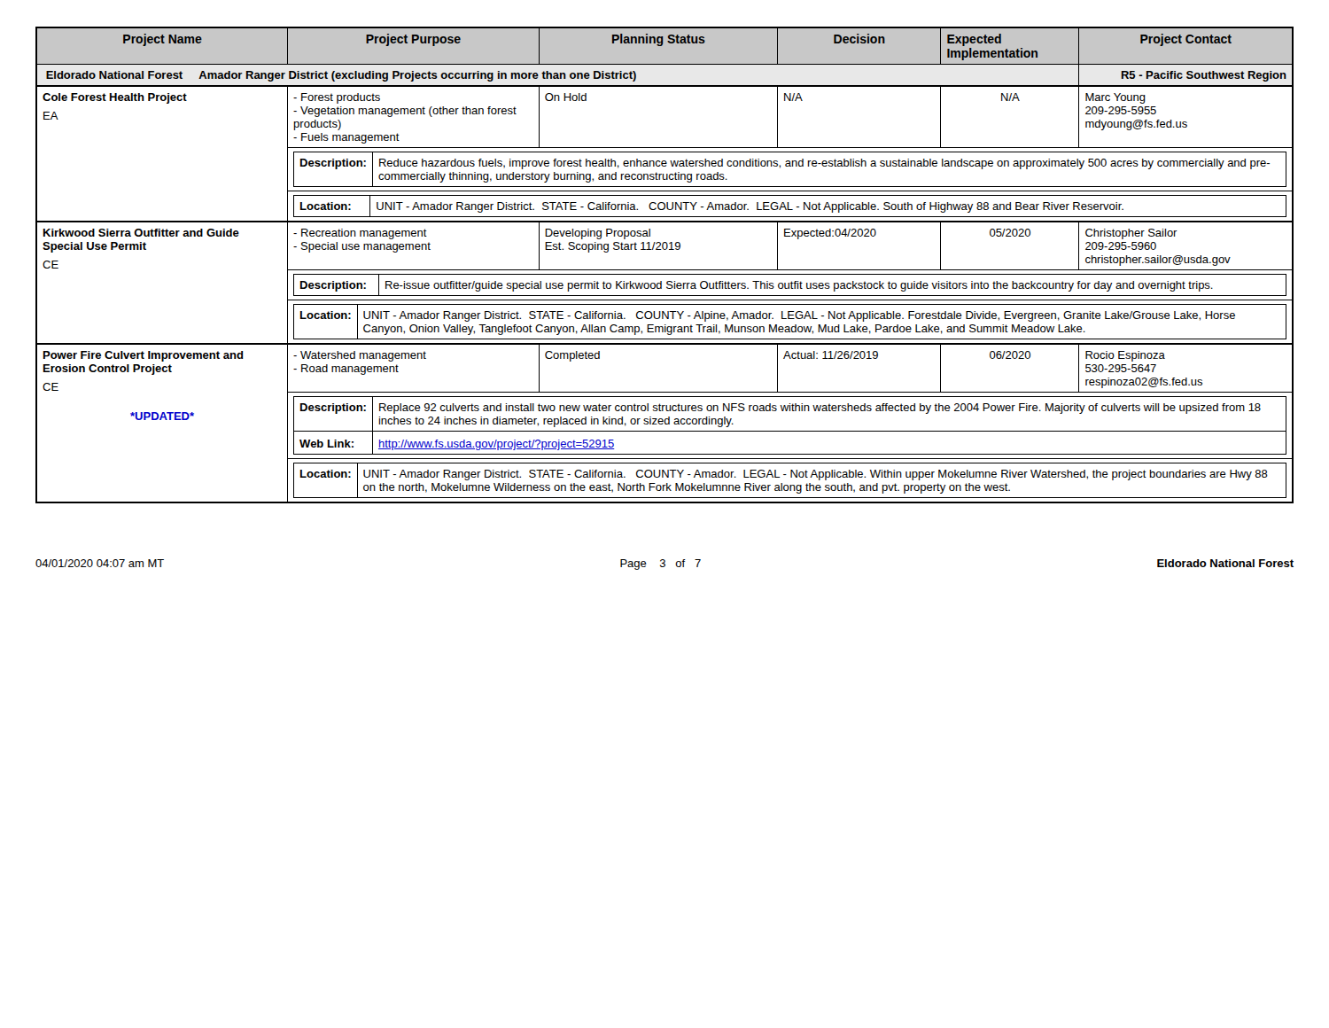| Project Name | Project Purpose | Planning Status | Decision | Expected Implementation | Project Contact |
| --- | --- | --- | --- | --- | --- |
| Eldorado National Forest Amador Ranger District (excluding Projects occurring in more than one District) | R5 - Pacific Southwest Region |
| Cole Forest Health Project EA | Forest products Vegetation management (other than forest products) Fuels management | On Hold | N/A | N/A | Marc Young 209-295-5955 mdyoung@fs.fed.us |
| / Description: / Reduce hazardous fuels, improve forest health, enhance watershed conditions, and re-establish a sustainable landscape on approximately 500 acres by commercially and pre-commercially thinning, understory burning, and reconstructing roads. / |
| / Location: / UNIT - Amador Ranger District. STATE - California. COUNTY - Amador. LEGAL - Not Applicable. South of Highway 88 and Bear River Reservoir. / |
| Kirkwood Sierra Outfitter and Guide Special Use Permit CE | Recreation management Special use management | Developing Proposal Est. Scoping Start 11/2019 | Expected:04/2020 | 05/2020 | Christopher Sailor 209-295-5960 christopher.sailor@usda.gov |
| / Description: / Re-issue outfitter/guide special use permit to Kirkwood Sierra Outfitters. This outfit uses packstock to guide visitors into the backcountry for day and overnight trips. / |
| / Location: / UNIT - Amador Ranger District. STATE - California. COUNTY - Alpine, Amador. LEGAL - Not Applicable. Forestdale Divide, Evergreen, Granite Lake/Grouse Lake, Horse Canyon, Onion Valley, Tanglefoot Canyon, Allan Camp, Emigrant Trail, Munson Meadow, Mud Lake, Pardoe Lake, and Summit Meadow Lake. / |
| Power Fire Culvert Improvement and Erosion Control Project CE *UPDATED* | Watershed management Road management | Completed | Actual: 11/26/2019 | 06/2020 | Rocio Espinoza 530-295-5647 respinoza02@fs.fed.us |
| / Description: / Replace 92 culverts and install two new water control structures on NFS roads within watersheds affected by the 2004 Power Fire. Majority of culverts will be upsized from 18 inches to 24 inches in diameter, replaced in kind, or sized accordingly. / / Web Link: / http://www.fs.usda.gov/project/?project=52915 / |
| / Location: / UNIT - Amador Ranger District. STATE - California. COUNTY - Amador. LEGAL - Not Applicable. Within upper Mokelumne River Watershed, the project boundaries are Hwy 88 on the north, Mokelumne Wilderness on the east, North Fork Mokelumnne River along the south, and pvt. property on the west. / |
04/01/2020 04:07 am MT
Page 3 of 7
Eldorado National Forest